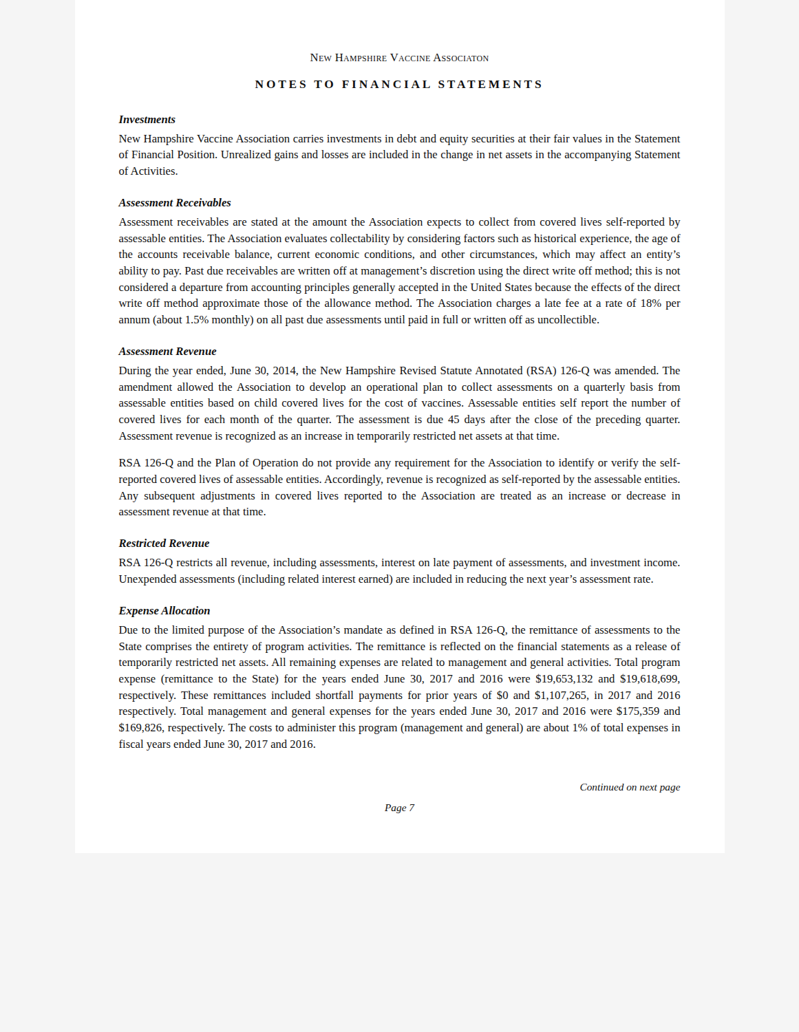New Hampshire Vaccine Associaton
Notes to Financial Statements
Investments
New Hampshire Vaccine Association carries investments in debt and equity securities at their fair values in the Statement of Financial Position. Unrealized gains and losses are included in the change in net assets in the accompanying Statement of Activities.
Assessment Receivables
Assessment receivables are stated at the amount the Association expects to collect from covered lives self-reported by assessable entities. The Association evaluates collectability by considering factors such as historical experience, the age of the accounts receivable balance, current economic conditions, and other circumstances, which may affect an entity’s ability to pay. Past due receivables are written off at management’s discretion using the direct write off method; this is not considered a departure from accounting principles generally accepted in the United States because the effects of the direct write off method approximate those of the allowance method. The Association charges a late fee at a rate of 18% per annum (about 1.5% monthly) on all past due assessments until paid in full or written off as uncollectible.
Assessment Revenue
During the year ended, June 30, 2014, the New Hampshire Revised Statute Annotated (RSA) 126-Q was amended. The amendment allowed the Association to develop an operational plan to collect assessments on a quarterly basis from assessable entities based on child covered lives for the cost of vaccines. Assessable entities self report the number of covered lives for each month of the quarter. The assessment is due 45 days after the close of the preceding quarter. Assessment revenue is recognized as an increase in temporarily restricted net assets at that time.
RSA 126-Q and the Plan of Operation do not provide any requirement for the Association to identify or verify the self-reported covered lives of assessable entities. Accordingly, revenue is recognized as self-reported by the assessable entities. Any subsequent adjustments in covered lives reported to the Association are treated as an increase or decrease in assessment revenue at that time.
Restricted Revenue
RSA 126-Q restricts all revenue, including assessments, interest on late payment of assessments, and investment income. Unexpended assessments (including related interest earned) are included in reducing the next year’s assessment rate.
Expense Allocation
Due to the limited purpose of the Association’s mandate as defined in RSA 126-Q, the remittance of assessments to the State comprises the entirety of program activities. The remittance is reflected on the financial statements as a release of temporarily restricted net assets. All remaining expenses are related to management and general activities. Total program expense (remittance to the State) for the years ended June 30, 2017 and 2016 were $19,653,132 and $19,618,699, respectively. These remittances included shortfall payments for prior years of $0 and $1,107,265, in 2017 and 2016 respectively. Total management and general expenses for the years ended June 30, 2017 and 2016 were $175,359 and $169,826, respectively. The costs to administer this program (management and general) are about 1% of total expenses in fiscal years ended June 30, 2017 and 2016.
Continued on next page
Page 7